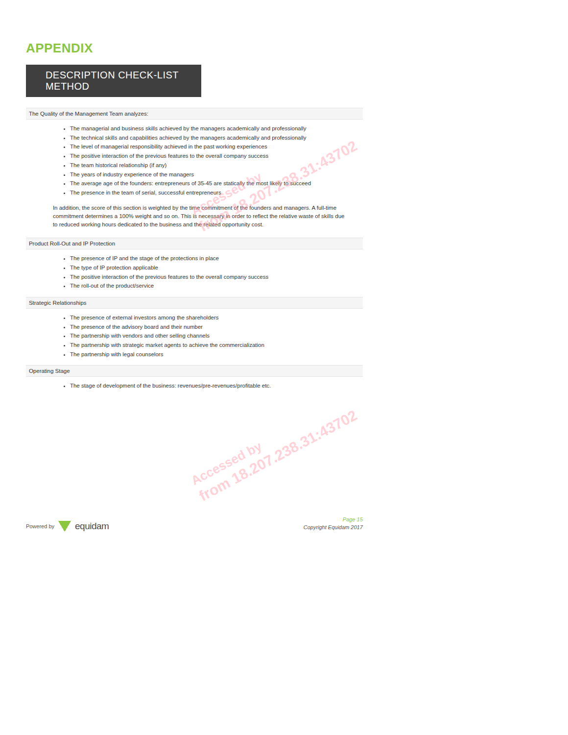APPENDIX
DESCRIPTION CHECK-LIST METHOD
The Quality of the Management Team analyzes:
The managerial and business skills achieved by the managers academically and professionally
The technical skills and capabilities achieved by the managers academically and professionally
The level of managerial responsibility achieved in the past working experiences
The positive interaction of the previous features to the overall company success
The team historical relationship (if any)
The years of industry experience of the managers
The average age of the founders: entrepreneurs of 35-45 are statically the most likely to succeed
The presence in the team of serial, successful entrepreneurs
In addition, the score of this section is weighted by the time commitment of the founders and managers. A full-time commitment determines a 100% weight and so on. This is necessary in order to reflect the relative waste of skills due to reduced working hours dedicated to the business and the related opportunity cost.
Product Roll-Out and IP Protection
The presence of IP and the stage of the protections in place
The type of IP protection applicable
The positive interaction of the previous features to the overall company success
The roll-out of the product/service
Strategic Relationships
The presence of external investors among the shareholders
The presence of the advisory board and their number
The partnership with vendors and other selling channels
The partnership with strategic market agents to achieve the commercialization
The partnership with legal counselors
Operating Stage
The stage of development of the business: revenues/pre-revenues/profitable etc.
Accessed by from 18.207.238.31:43702
Accessed by from 18.207.238.31:43702
Powered by equidam
Page 15
Copyright Equidam 2017